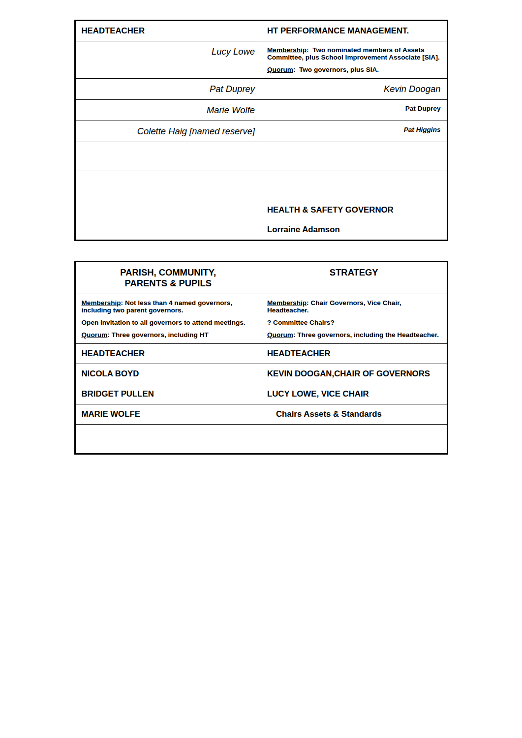| HEADTEACHER | HT PERFORMANCE MANAGEMENT. |
| Lucy Lowe | Membership : Two nominated members of Assets Committee, plus School Improvement Associate [SIA]. Quorum : Two governors, plus SIA. |
| Pat Duprey | Kevin Doogan |
| Marie Wolfe | Pat Duprey |
| Colette Haig [named reserve] | Pat Higgins |
| | HEALTH & SAFETY GOVERNOR Lorraine Adamson |
| PARISH, COMMUNITY, PARENTS & PUPILS | STRATEGY |
| Membership : Not less than 4 named governors, including two parent governors. Open invitation to all governors to attend meetings. Quorum : Three governors, including HT | Membership : Chair Governors, Vice Chair, Headteacher. ? Committee Chairs? Quorum : Three governors, including the Headteacher. |
| HEADTEACHER | HEADTEACHER |
| NICOLA BOYD | KEVIN DOOGAN,CHAIR OF GOVERNORS |
| BRIDGET PULLEN | LUCY LOWE, VICE CHAIR |
| MARIE WOLFE | Chairs Assets & Standards |